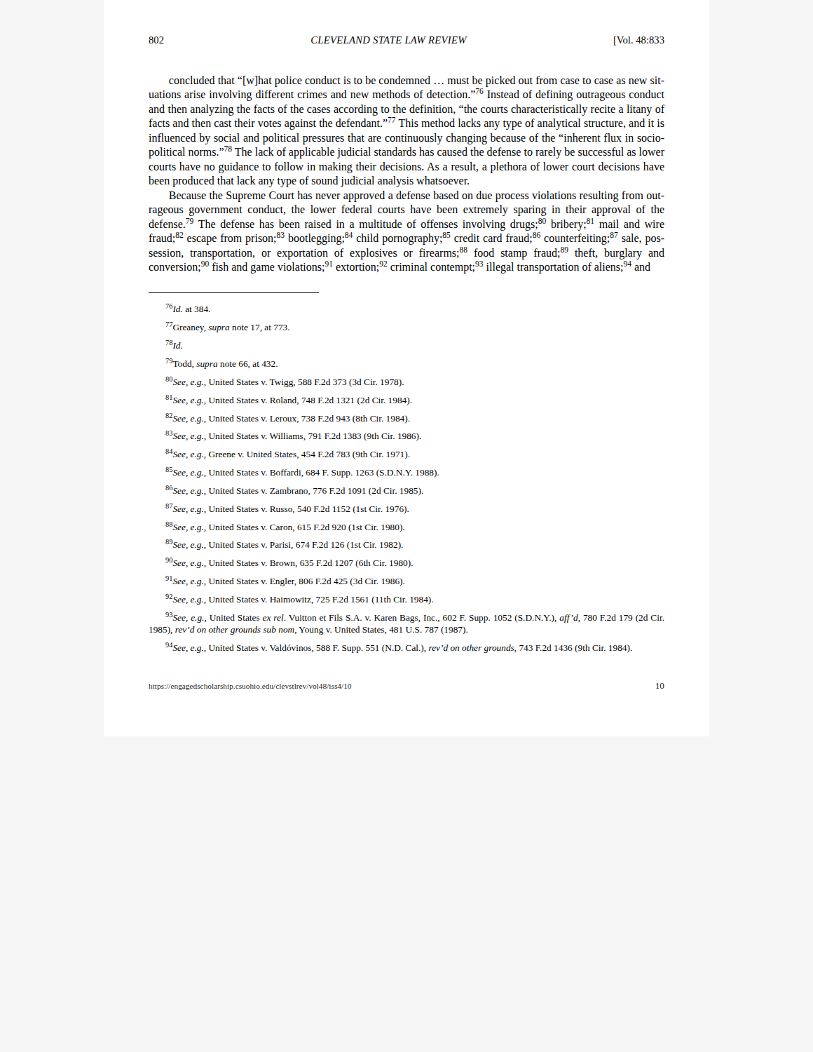802 CLEVELAND STATE LAW REVIEW [Vol. 48:833
concluded that “[w]hat police conduct is to be condemned … must be picked out from case to case as new situations arise involving different crimes and new methods of detection.”76 Instead of defining outrageous conduct and then analyzing the facts of the cases according to the definition, “the courts characteristically recite a litany of facts and then cast their votes against the defendant.”77 This method lacks any type of analytical structure, and it is influenced by social and political pressures that are continuously changing because of the “inherent flux in socio-political norms.”78 The lack of applicable judicial standards has caused the defense to rarely be successful as lower courts have no guidance to follow in making their decisions. As a result, a plethora of lower court decisions have been produced that lack any type of sound judicial analysis whatsoever.
Because the Supreme Court has never approved a defense based on due process violations resulting from outrageous government conduct, the lower federal courts have been extremely sparing in their approval of the defense.79 The defense has been raised in a multitude of offenses involving drugs;80 bribery;81 mail and wire fraud;82 escape from prison;83 bootlegging;84 child pornography;85 credit card fraud;86 counterfeiting;87 sale, possession, transportation, or exportation of explosives or firearms;88 food stamp fraud;89 theft, burglary and conversion;90 fish and game violations;91 extortion;92 criminal contempt;93 illegal transportation of aliens;94 and
76Id. at 384.
77Greaney, supra note 17, at 773.
78Id.
79Todd, supra note 66, at 432.
80See, e.g., United States v. Twigg, 588 F.2d 373 (3d Cir. 1978).
81See, e.g., United States v. Roland, 748 F.2d 1321 (2d Cir. 1984).
82See, e.g., United States v. Leroux, 738 F.2d 943 (8th Cir. 1984).
83See, e.g., United States v. Williams, 791 F.2d 1383 (9th Cir. 1986).
84See, e.g., Greene v. United States, 454 F.2d 783 (9th Cir. 1971).
85See, e.g., United States v. Boffardi, 684 F. Supp. 1263 (S.D.N.Y. 1988).
86See, e.g., United States v. Zambrano, 776 F.2d 1091 (2d Cir. 1985).
87See, e.g., United States v. Russo, 540 F.2d 1152 (1st Cir. 1976).
88See, e.g., United States v. Caron, 615 F.2d 920 (1st Cir. 1980).
89See, e.g., United States v. Parisi, 674 F.2d 126 (1st Cir. 1982).
90See, e.g., United States v. Brown, 635 F.2d 1207 (6th Cir. 1980).
91See, e.g., United States v. Engler, 806 F.2d 425 (3d Cir. 1986).
92See, e.g., United States v. Haimowitz, 725 F.2d 1561 (11th Cir. 1984).
93See, e.g., United States ex rel. Vuitton et Fils S.A. v. Karen Bags, Inc., 602 F. Supp. 1052 (S.D.N.Y.), aff’d, 780 F.2d 179 (2d Cir. 1985), rev’d on other grounds sub nom, Young v. United States, 481 U.S. 787 (1987).
94See, e.g., United States v. Valdóvinos, 588 F. Supp. 551 (N.D. Cal.), rev’d on other grounds, 743 F.2d 1436 (9th Cir. 1984).
https://engagedscholarship.csuohio.edu/clevstlrev/vol48/iss4/10 10